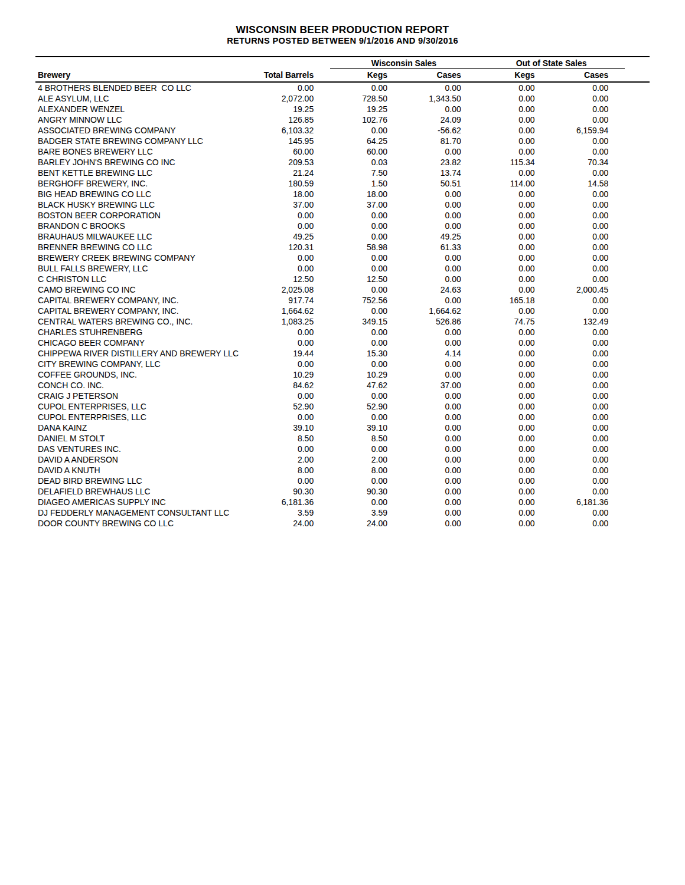WISCONSIN BEER PRODUCTION REPORT
RETURNS POSTED BETWEEN 9/1/2016 AND 9/30/2016
| | | Wisconsin Sales | Out of State Sales | |
| --- | --- | --- | --- | --- |
| Brewery | Total Barrels | Kegs | Cases | Kegs | Cases | |
| 4 BROTHERS BLENDED BEER CO LLC | 0.00 | 0.00 | 0.00 | 0.00 | 0.00 | |
| ALE ASYLUM, LLC | 2,072.00 | 728.50 | 1,343.50 | 0.00 | 0.00 | |
| ALEXANDER WENZEL | 19.25 | 19.25 | 0.00 | 0.00 | 0.00 | |
| ANGRY MINNOW LLC | 126.85 | 102.76 | 24.09 | 0.00 | 0.00 | |
| ASSOCIATED BREWING COMPANY | 6,103.32 | 0.00 | -56.62 | 0.00 | 6,159.94 | |
| BADGER STATE BREWING COMPANY LLC | 145.95 | 64.25 | 81.70 | 0.00 | 0.00 | |
| BARE BONES BREWERY LLC | 60.00 | 60.00 | 0.00 | 0.00 | 0.00 | |
| BARLEY JOHN'S BREWING CO INC | 209.53 | 0.03 | 23.82 | 115.34 | 70.34 | |
| BENT KETTLE BREWING LLC | 21.24 | 7.50 | 13.74 | 0.00 | 0.00 | |
| BERGHOFF BREWERY, INC. | 180.59 | 1.50 | 50.51 | 114.00 | 14.58 | |
| BIG HEAD BREWING CO LLC | 18.00 | 18.00 | 0.00 | 0.00 | 0.00 | |
| BLACK HUSKY BREWING LLC | 37.00 | 37.00 | 0.00 | 0.00 | 0.00 | |
| BOSTON BEER CORPORATION | 0.00 | 0.00 | 0.00 | 0.00 | 0.00 | |
| BRANDON C BROOKS | 0.00 | 0.00 | 0.00 | 0.00 | 0.00 | |
| BRAUHAUS MILWAUKEE LLC | 49.25 | 0.00 | 49.25 | 0.00 | 0.00 | |
| BRENNER BREWING CO LLC | 120.31 | 58.98 | 61.33 | 0.00 | 0.00 | |
| BREWERY CREEK BREWING COMPANY | 0.00 | 0.00 | 0.00 | 0.00 | 0.00 | |
| BULL FALLS BREWERY, LLC | 0.00 | 0.00 | 0.00 | 0.00 | 0.00 | |
| C CHRISTON LLC | 12.50 | 12.50 | 0.00 | 0.00 | 0.00 | |
| CAMO BREWING CO INC | 2,025.08 | 0.00 | 24.63 | 0.00 | 2,000.45 | |
| CAPITAL BREWERY COMPANY, INC. | 917.74 | 752.56 | 0.00 | 165.18 | 0.00 | |
| CAPITAL BREWERY COMPANY, INC. | 1,664.62 | 0.00 | 1,664.62 | 0.00 | 0.00 | |
| CENTRAL WATERS BREWING CO., INC. | 1,083.25 | 349.15 | 526.86 | 74.75 | 132.49 | |
| CHARLES STUHRENBERG | 0.00 | 0.00 | 0.00 | 0.00 | 0.00 | |
| CHICAGO BEER COMPANY | 0.00 | 0.00 | 0.00 | 0.00 | 0.00 | |
| CHIPPEWA RIVER DISTILLERY AND BREWERY LLC | 19.44 | 15.30 | 4.14 | 0.00 | 0.00 | |
| CITY BREWING COMPANY, LLC | 0.00 | 0.00 | 0.00 | 0.00 | 0.00 | |
| COFFEE GROUNDS, INC. | 10.29 | 10.29 | 0.00 | 0.00 | 0.00 | |
| CONCH CO. INC. | 84.62 | 47.62 | 37.00 | 0.00 | 0.00 | |
| CRAIG J PETERSON | 0.00 | 0.00 | 0.00 | 0.00 | 0.00 | |
| CUPOL ENTERPRISES, LLC | 52.90 | 52.90 | 0.00 | 0.00 | 0.00 | |
| CUPOL ENTERPRISES, LLC | 0.00 | 0.00 | 0.00 | 0.00 | 0.00 | |
| DANA KAINZ | 39.10 | 39.10 | 0.00 | 0.00 | 0.00 | |
| DANIEL M STOLT | 8.50 | 8.50 | 0.00 | 0.00 | 0.00 | |
| DAS VENTURES INC. | 0.00 | 0.00 | 0.00 | 0.00 | 0.00 | |
| DAVID A ANDERSON | 2.00 | 2.00 | 0.00 | 0.00 | 0.00 | |
| DAVID A KNUTH | 8.00 | 8.00 | 0.00 | 0.00 | 0.00 | |
| DEAD BIRD BREWING LLC | 0.00 | 0.00 | 0.00 | 0.00 | 0.00 | |
| DELAFIELD BREWHAUS LLC | 90.30 | 90.30 | 0.00 | 0.00 | 0.00 | |
| DIAGEO AMERICAS SUPPLY INC | 6,181.36 | 0.00 | 0.00 | 0.00 | 6,181.36 | |
| DJ FEDDERLY MANAGEMENT CONSULTANT LLC | 3.59 | 3.59 | 0.00 | 0.00 | 0.00 | |
| DOOR COUNTY BREWING CO LLC | 24.00 | 24.00 | 0.00 | 0.00 | 0.00 | |